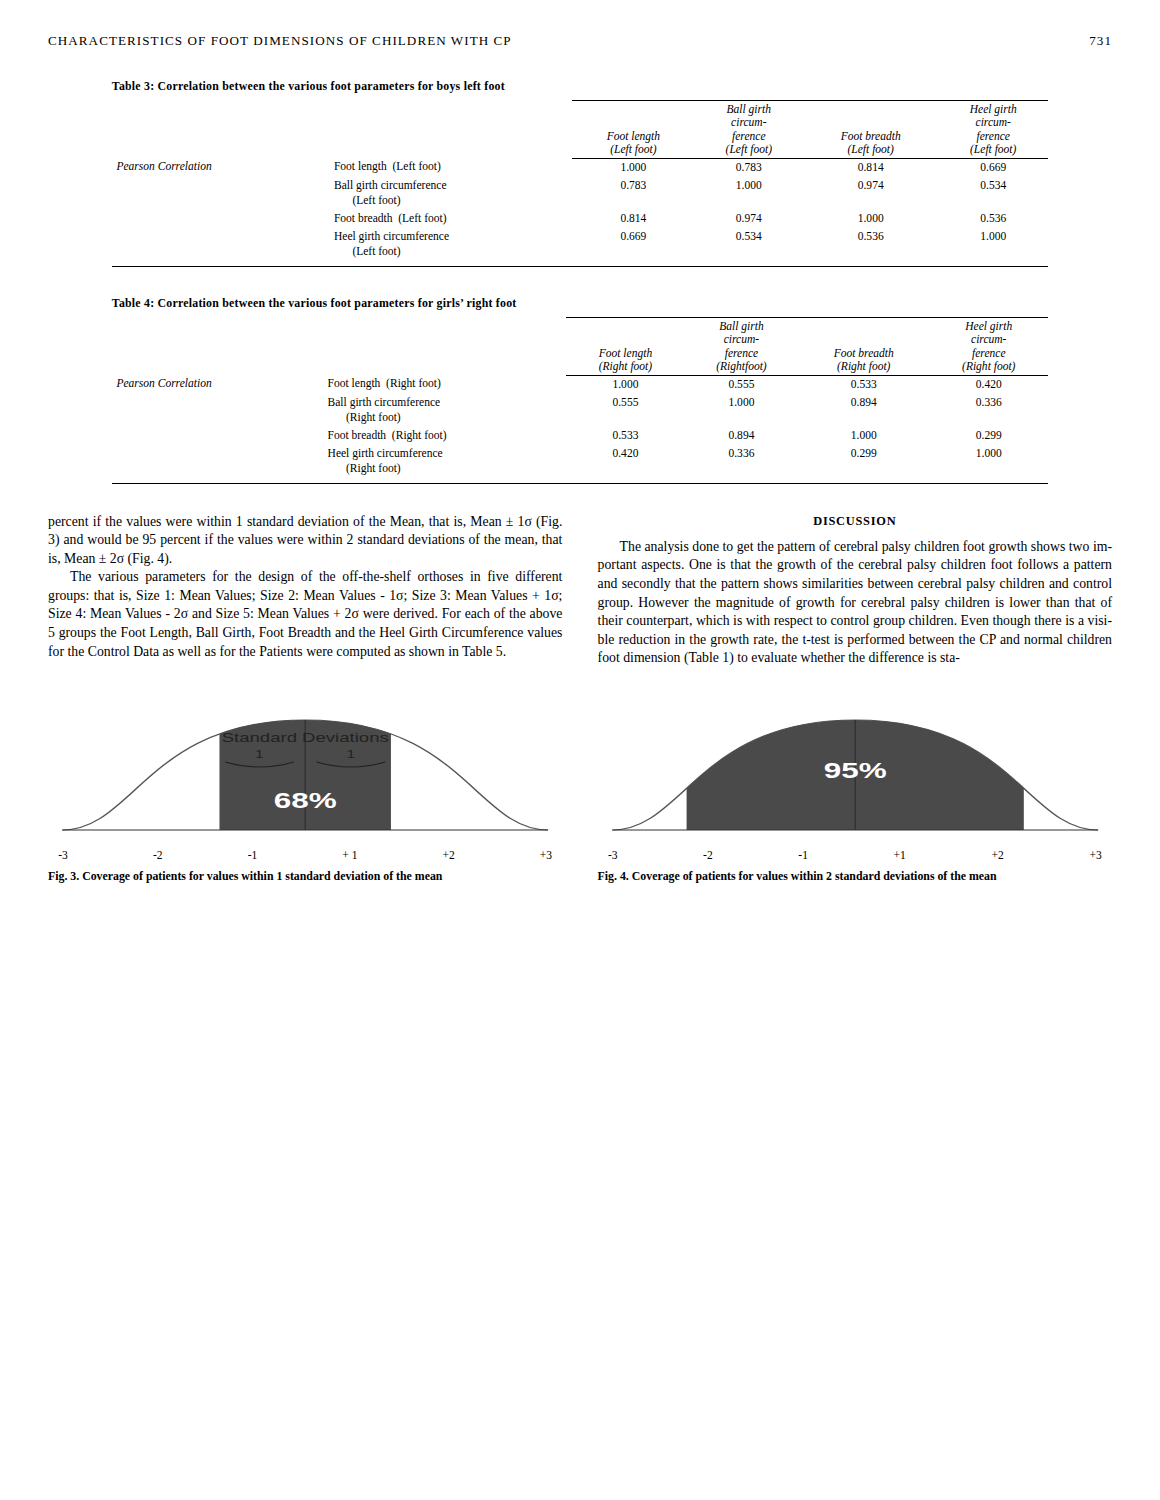Characteristics of Foot Dimensions of Children with CP 731
Table 3: Correlation between the various foot parameters for boys left foot
| | | Foot length (Left foot) | Ball girth circum- ference (Left foot) | Foot breadth (Left foot) | Heel girth circum- ference (Left foot) |
| --- | --- | --- | --- | --- | --- |
| Pearson Correlation | Foot length (Left foot) | 1.000 | 0.783 | 0.814 | 0.669 |
| | Ball girth circumference (Left foot) | 0.783 | 1.000 | 0.974 | 0.534 |
| | Foot breadth (Left foot) | 0.814 | 0.974 | 1.000 | 0.536 |
| | Heel girth circumference (Left foot) | 0.669 | 0.534 | 0.536 | 1.000 |
Table 4: Correlation between the various foot parameters for girls’ right foot
| | | Foot length (Right foot) | Ball girth circum- ference (Rightfoot) | Foot breadth (Right foot) | Heel girth circum- ference (Right foot) |
| --- | --- | --- | --- | --- | --- |
| Pearson Correlation | Foot length (Right foot) | 1.000 | 0.555 | 0.533 | 0.420 |
| | Ball girth circumference (Right foot) | 0.555 | 1.000 | 0.894 | 0.336 |
| | Foot breadth (Right foot) | 0.533 | 0.894 | 1.000 | 0.299 |
| | Heel girth circumference (Right foot) | 0.420 | 0.336 | 0.299 | 1.000 |
percent if the values were within 1 standard deviation of the Mean, that is, Mean ± 1σ (Fig. 3) and would be 95 percent if the values were within 2 standard deviations of the mean, that is, Mean ± 2σ (Fig. 4).
The various parameters for the design of the off-the-shelf orthoses in five different groups: that is, Size 1: Mean Values; Size 2: Mean Values - 1σ; Size 3: Mean Values + 1σ; Size 4: Mean Values - 2σ and Size 5: Mean Values + 2σ were derived. For each of the above 5 groups the Foot Length, Ball Girth, Foot Breadth and the Heel Girth Circumference values for the Control Data as well as for the Patients were computed as shown in Table 5.
Discussion
The analysis done to get the pattern of cerebral palsy children foot growth shows two important aspects. One is that the growth of the cerebral palsy children foot follows a pattern and secondly that the pattern shows similarities between cerebral palsy children and control group. However the magnitude of growth for cerebral palsy children is lower than that of their counterpart, which is with respect to control group children. Even though there is a visible reduction in the growth rate, the t-test is performed between the CP and normal children foot dimension (Table 1) to evaluate whether the difference is sta-
Standard Deviations 1 1 68%
-3-2-1+ 1+2+3
Fig. 3. Coverage of patients for values within 1 standard deviation of the mean
95%
-3-2-1+1+2+3
Fig. 4. Coverage of patients for values within 2 standard deviations of the mean